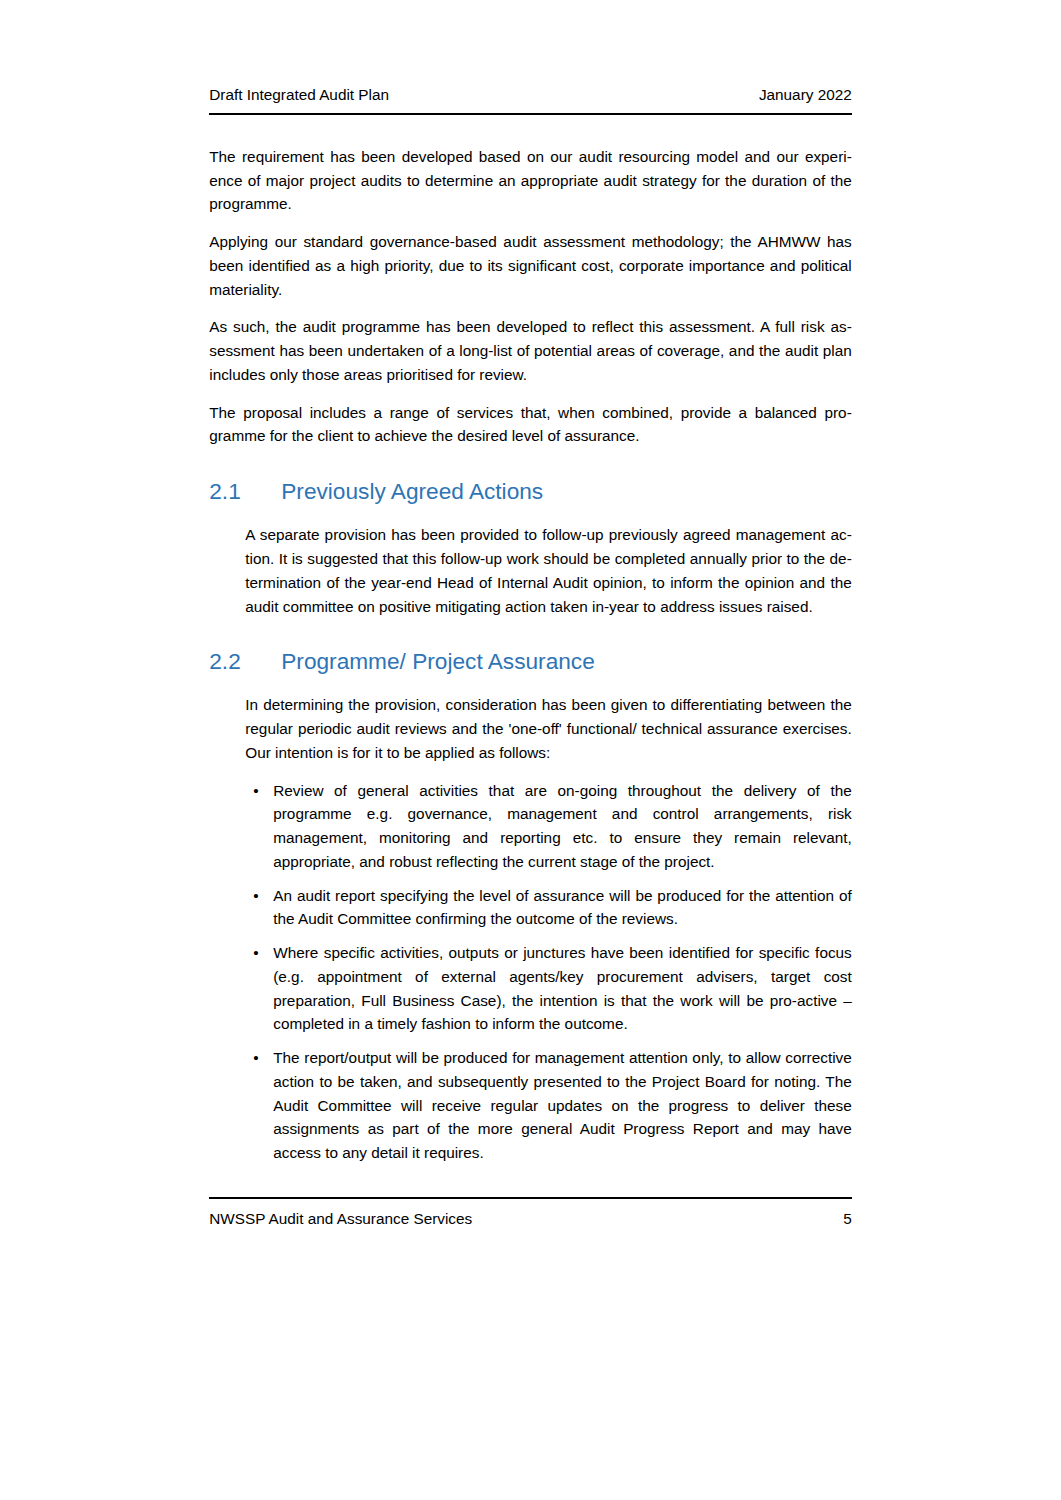Draft Integrated Audit Plan January 2022
The requirement has been developed based on our audit resourcing model and our experience of major project audits to determine an appropriate audit strategy for the duration of the programme.
Applying our standard governance-based audit assessment methodology; the AHMWW has been identified as a high priority, due to its significant cost, corporate importance and political materiality.
As such, the audit programme has been developed to reflect this assessment. A full risk assessment has been undertaken of a long-list of potential areas of coverage, and the audit plan includes only those areas prioritised for review.
The proposal includes a range of services that, when combined, provide a balanced programme for the client to achieve the desired level of assurance.
2.1 Previously Agreed Actions
A separate provision has been provided to follow-up previously agreed management action. It is suggested that this follow-up work should be completed annually prior to the determination of the year-end Head of Internal Audit opinion, to inform the opinion and the audit committee on positive mitigating action taken in-year to address issues raised.
2.2 Programme/ Project Assurance
In determining the provision, consideration has been given to differentiating between the regular periodic audit reviews and the 'one-off' functional/ technical assurance exercises. Our intention is for it to be applied as follows:
Review of general activities that are on-going throughout the delivery of the programme e.g. governance, management and control arrangements, risk management, monitoring and reporting etc. to ensure they remain relevant, appropriate, and robust reflecting the current stage of the project.
An audit report specifying the level of assurance will be produced for the attention of the Audit Committee confirming the outcome of the reviews.
Where specific activities, outputs or junctures have been identified for specific focus (e.g. appointment of external agents/key procurement advisers, target cost preparation, Full Business Case), the intention is that the work will be pro-active – completed in a timely fashion to inform the outcome.
The report/output will be produced for management attention only, to allow corrective action to be taken, and subsequently presented to the Project Board for noting. The Audit Committee will receive regular updates on the progress to deliver these assignments as part of the more general Audit Progress Report and may have access to any detail it requires.
NWSSP Audit and Assurance Services 5